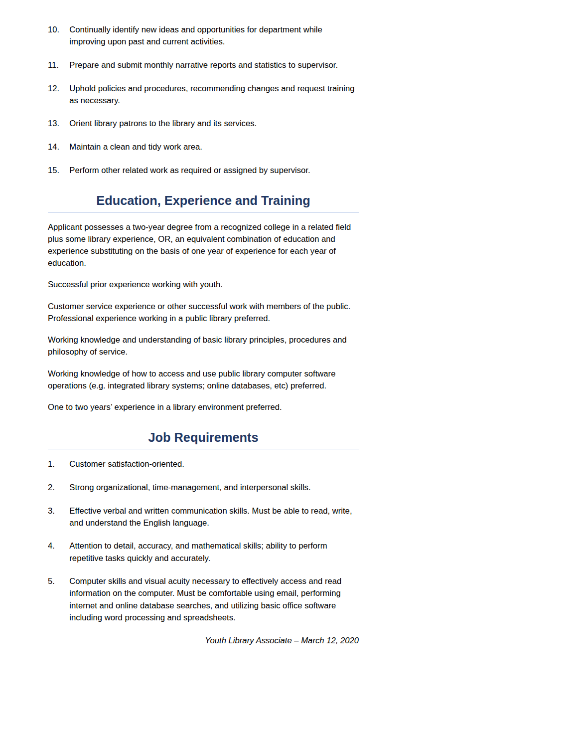10. Continually identify new ideas and opportunities for department while improving upon past and current activities.
11. Prepare and submit monthly narrative reports and statistics to supervisor.
12. Uphold policies and procedures, recommending changes and request training as necessary.
13. Orient library patrons to the library and its services.
14. Maintain a clean and tidy work area.
15. Perform other related work as required or assigned by supervisor.
Education, Experience and Training
Applicant possesses a two-year degree from a recognized college in a related field plus some library experience, OR, an equivalent combination of education and experience substituting on the basis of one year of experience for each year of education.
Successful prior experience working with youth.
Customer service experience or other successful work with members of the public. Professional experience working in a public library preferred.
Working knowledge and understanding of basic library principles, procedures and philosophy of service.
Working knowledge of how to access and use public library computer software operations (e.g. integrated library systems; online databases, etc) preferred.
One to two years’ experience in a library environment preferred.
Job Requirements
1. Customer satisfaction-oriented.
2. Strong organizational, time-management, and interpersonal skills.
3. Effective verbal and written communication skills. Must be able to read, write, and understand the English language.
4. Attention to detail, accuracy, and mathematical skills; ability to perform repetitive tasks quickly and accurately.
5. Computer skills and visual acuity necessary to effectively access and read information on the computer. Must be comfortable using email, performing internet and online database searches, and utilizing basic office software including word processing and spreadsheets.
Youth Library Associate – March 12, 2020